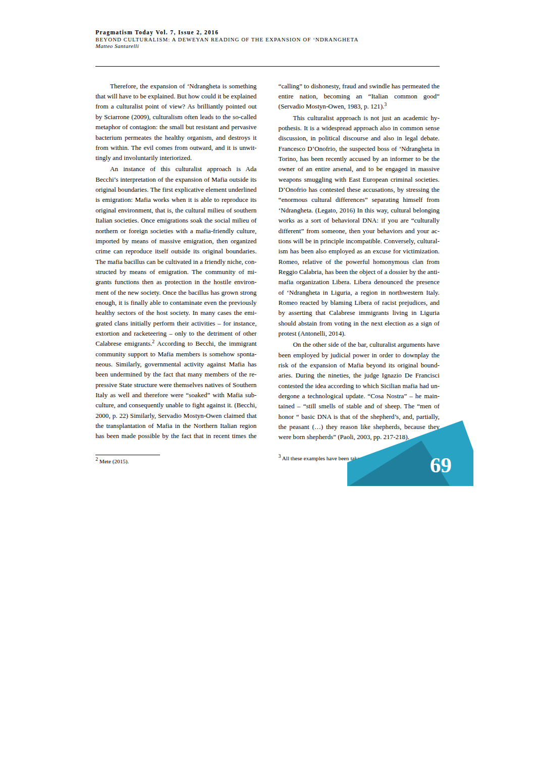Pragmatism Today Vol. 7, Issue 2, 2016
Beyond culturalism: a Deweyan reading of the expansion of ‘Ndrangheta
Matteo Santarelli
Therefore, the expansion of ‘Ndrangheta is something that will have to be explained. But how could it be explained from a culturalist point of view? As brilliantly pointed out by Sciarrone (2009), culturalism often leads to the so-called metaphor of contagion: the small but resistant and pervasive bacterium permeates the healthy organism, and destroys it from within. The evil comes from outward, and it is unwittingly and involuntarily interiorized.
An instance of this culturalist approach is Ada Becchi’s interpretation of the expansion of Mafia outside its original boundaries. The first explicative element underlined is emigration: Mafia works when it is able to reproduce its original environment, that is, the cultural milieu of southern Italian societies. Once emigrations soak the social milieu of northern or foreign societies with a mafia-friendly culture, imported by means of massive emigration, then organized crime can reproduce itself outside its original boundaries. The mafia bacillus can be cultivated in a friendly niche, constructed by means of emigration. The community of migrants functions then as protection in the hostile environment of the new society. Once the bacillus has grown strong enough, it is finally able to contaminate even the previously healthy sectors of the host society. In many cases the emigrated clans initially perform their activities – for instance, extortion and racketeering – only to the detriment of other Calabrese emigrants.2 According to Becchi, the immigrant community support to Mafia members is somehow spontaneous. Similarly, governmental activity against Mafia has been undermined by the fact that many members of the repressive State structure were themselves natives of Southern Italy as well and therefore were “soaked” with Mafia sub-culture, and consequently unable to fight against it. (Becchi, 2000, p. 22) Similarly, Servadio Mostyn-Owen claimed that the transplantation of Mafia in the Northern Italian region has been made possible by the fact that in recent times the “calling” to dishonesty, fraud and swindle has permeated the entire nation, becoming an “Italian common good” (Servadio Mostyn-Owen, 1983, p. 121).3
This culturalist approach is not just an academic hypothesis. It is a widespread approach also in common sense discussion, in political discourse and also in legal debate. Francesco D’Onofrio, the suspected boss of ‘Ndrangheta in Torino, has been recently accused by an informer to be the owner of an entire arsenal, and to be engaged in massive weapons smuggling with East European criminal societies. D’Onofrio has contested these accusations, by stressing the “enormous cultural differences” separating himself from ‘Ndrangheta. (Legato, 2016) In this way, cultural belonging works as a sort of behavioral DNA: if you are “culturally different” from someone, then your behaviors and your actions will be in principle incompatible. Conversely, culturalism has been also employed as an excuse for victimization. Romeo, relative of the powerful homonymous clan from Reggio Calabria, has been the object of a dossier by the anti-mafia organization Libera. Libera denounced the presence of ‘Ndrangheta in Liguria, a region in northwestern Italy. Romeo reacted by blaming Libera of racist prejudices, and by asserting that Calabrese immigrants living in Liguria should abstain from voting in the next election as a sign of protest (Antonelli, 2014).
On the other side of the bar, culturalist arguments have been employed by judicial power in order to downplay the risk of the expansion of Mafia beyond its original boundaries. During the nineties, the judge Ignazio De Francisci contested the idea according to which Sicilian mafia had undergone a technological update. “Cosa Nostra” – he maintained – “still smells of stable and of sheep. The “men of honor “ basic DNA is that of the shepherd’s, and, partially, the peasant (…) they reason like shepherds, because they were born shepherds” (Paoli, 2003, pp. 217-218).
2 Mete (2015).
3 All these examples have been taken from Sciarrone (2009).
69